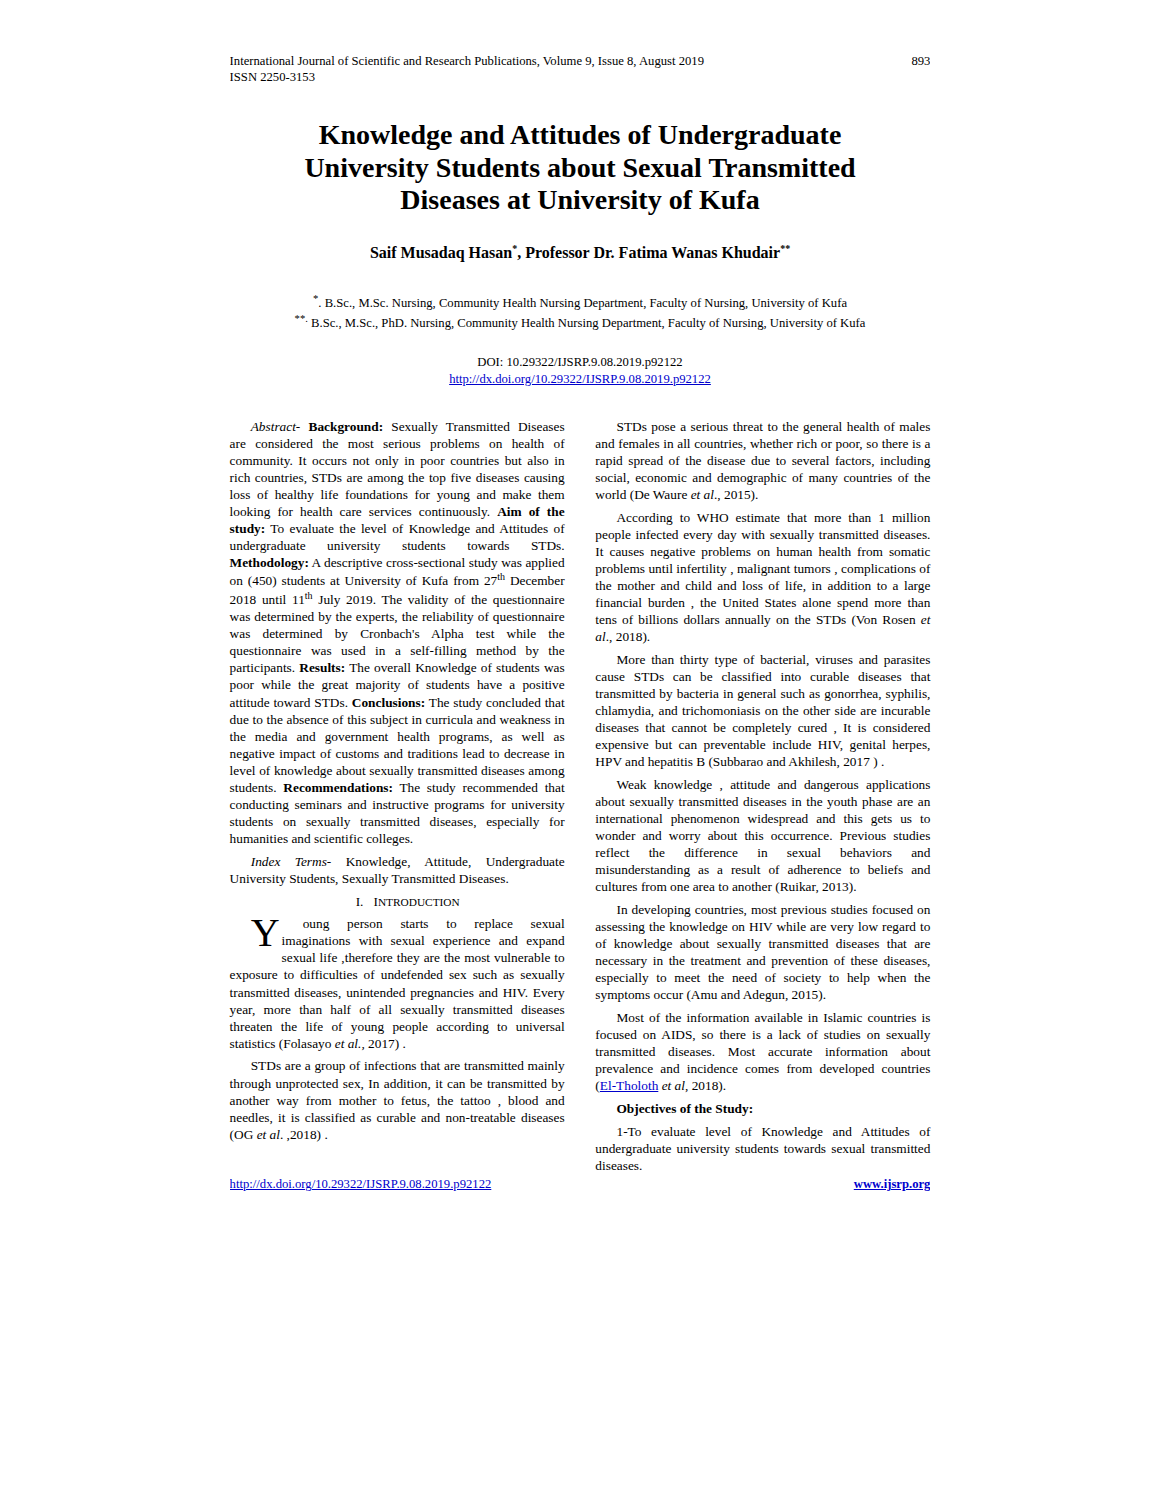International Journal of Scientific and Research Publications, Volume 9, Issue 8, August 2019
ISSN 2250-3153
893
Knowledge and Attitudes of Undergraduate University Students about Sexual Transmitted Diseases at University of Kufa
Saif Musadaq Hasan*, Professor Dr. Fatima Wanas Khudair**
*. B.Sc., M.Sc. Nursing, Community Health Nursing Department, Faculty of Nursing, University of Kufa
**. B.Sc., M.Sc., PhD. Nursing, Community Health Nursing Department, Faculty of Nursing, University of Kufa
DOI: 10.29322/IJSRP.9.08.2019.p92122
http://dx.doi.org/10.29322/IJSRP.9.08.2019.p92122
Abstract- Background: Sexually Transmitted Diseases are considered the most serious problems on health of community. It occurs not only in poor countries but also in rich countries, STDs are among the top five diseases causing loss of healthy life foundations for young and make them looking for health care services continuously. Aim of the study: To evaluate the level of Knowledge and Attitudes of undergraduate university students towards STDs. Methodology: A descriptive cross-sectional study was applied on (450) students at University of Kufa from 27th December 2018 until 11th July 2019. The validity of the questionnaire was determined by the experts, the reliability of questionnaire was determined by Cronbach's Alpha test while the questionnaire was used in a self-filling method by the participants. Results: The overall Knowledge of students was poor while the great majority of students have a positive attitude toward STDs. Conclusions: The study concluded that due to the absence of this subject in curricula and weakness in the media and government health programs, as well as negative impact of customs and traditions lead to decrease in level of knowledge about sexually transmitted diseases among students. Recommendations: The study recommended that conducting seminars and instructive programs for university students on sexually transmitted diseases, especially for humanities and scientific colleges.
Index Terms- Knowledge, Attitude, Undergraduate University Students, Sexually Transmitted Diseases.
I. INTRODUCTION
Young person starts to replace sexual imaginations with sexual experience and expand sexual life ,therefore they are the most vulnerable to exposure to difficulties of undefended sex such as sexually transmitted diseases, unintended pregnancies and HIV. Every year, more than half of all sexually transmitted diseases threaten the life of young people according to universal statistics (Folasayo et al., 2017) .
STDs are a group of infections that are transmitted mainly through unprotected sex, In addition, it can be transmitted by another way from mother to fetus, the tattoo , blood and needles, it is classified as curable and non-treatable diseases (OG et al. ,2018) .
STDs pose a serious threat to the general health of males and females in all countries, whether rich or poor, so there is a rapid spread of the disease due to several factors, including social, economic and demographic of many countries of the world (De Waure et al., 2015).
According to WHO estimate that more than 1 million people infected every day with sexually transmitted diseases. It causes negative problems on human health from somatic problems until infertility , malignant tumors , complications of the mother and child and loss of life, in addition to a large financial burden , the United States alone spend more than tens of billions dollars annually on the STDs (Von Rosen et al., 2018).
More than thirty type of bacterial, viruses and parasites cause STDs can be classified into curable diseases that transmitted by bacteria in general such as gonorrhea, syphilis, chlamydia, and trichomoniasis on the other side are incurable diseases that cannot be completely cured , It is considered expensive but can preventable include HIV, genital herpes, HPV and hepatitis B (Subbarao and Akhilesh, 2017 ) .
Weak knowledge , attitude and dangerous applications about sexually transmitted diseases in the youth phase are an international phenomenon widespread and this gets us to wonder and worry about this occurrence. Previous studies reflect the difference in sexual behaviors and misunderstanding as a result of adherence to beliefs and cultures from one area to another (Ruikar, 2013).
In developing countries, most previous studies focused on assessing the knowledge on HIV while are very low regard to of knowledge about sexually transmitted diseases that are necessary in the treatment and prevention of these diseases, especially to meet the need of society to help when the symptoms occur (Amu and Adegun, 2015).
Most of the information available in Islamic countries is focused on AIDS, so there is a lack of studies on sexually transmitted diseases. Most accurate information about prevalence and incidence comes from developed countries (El-Tholoth et al, 2018).
Objectives of the Study:
1-To evaluate level of Knowledge and Attitudes of undergraduate university students towards sexual transmitted diseases.
http://dx.doi.org/10.29322/IJSRP.9.08.2019.p92122
www.ijsrp.org